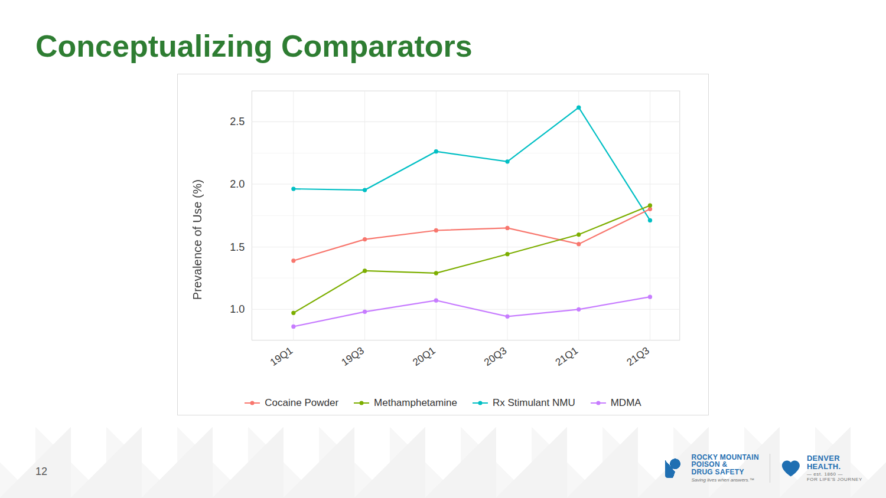Conceptualizing Comparators
Prevalence of Use (%)
2.5 2.0 1.5 1.0 19Q1 19Q3 20Q1 20Q3 21Q1 21Q3
Cocaine Powder Methamphetamine Rx Stimulant NMU MDMA
12
ROCKY MOUNTAIN
POISON &
DRUG SAFETY Saving lives when answers.™
DENVER
HEALTH. — est. 1860 —
FOR LIFE'S JOURNEY